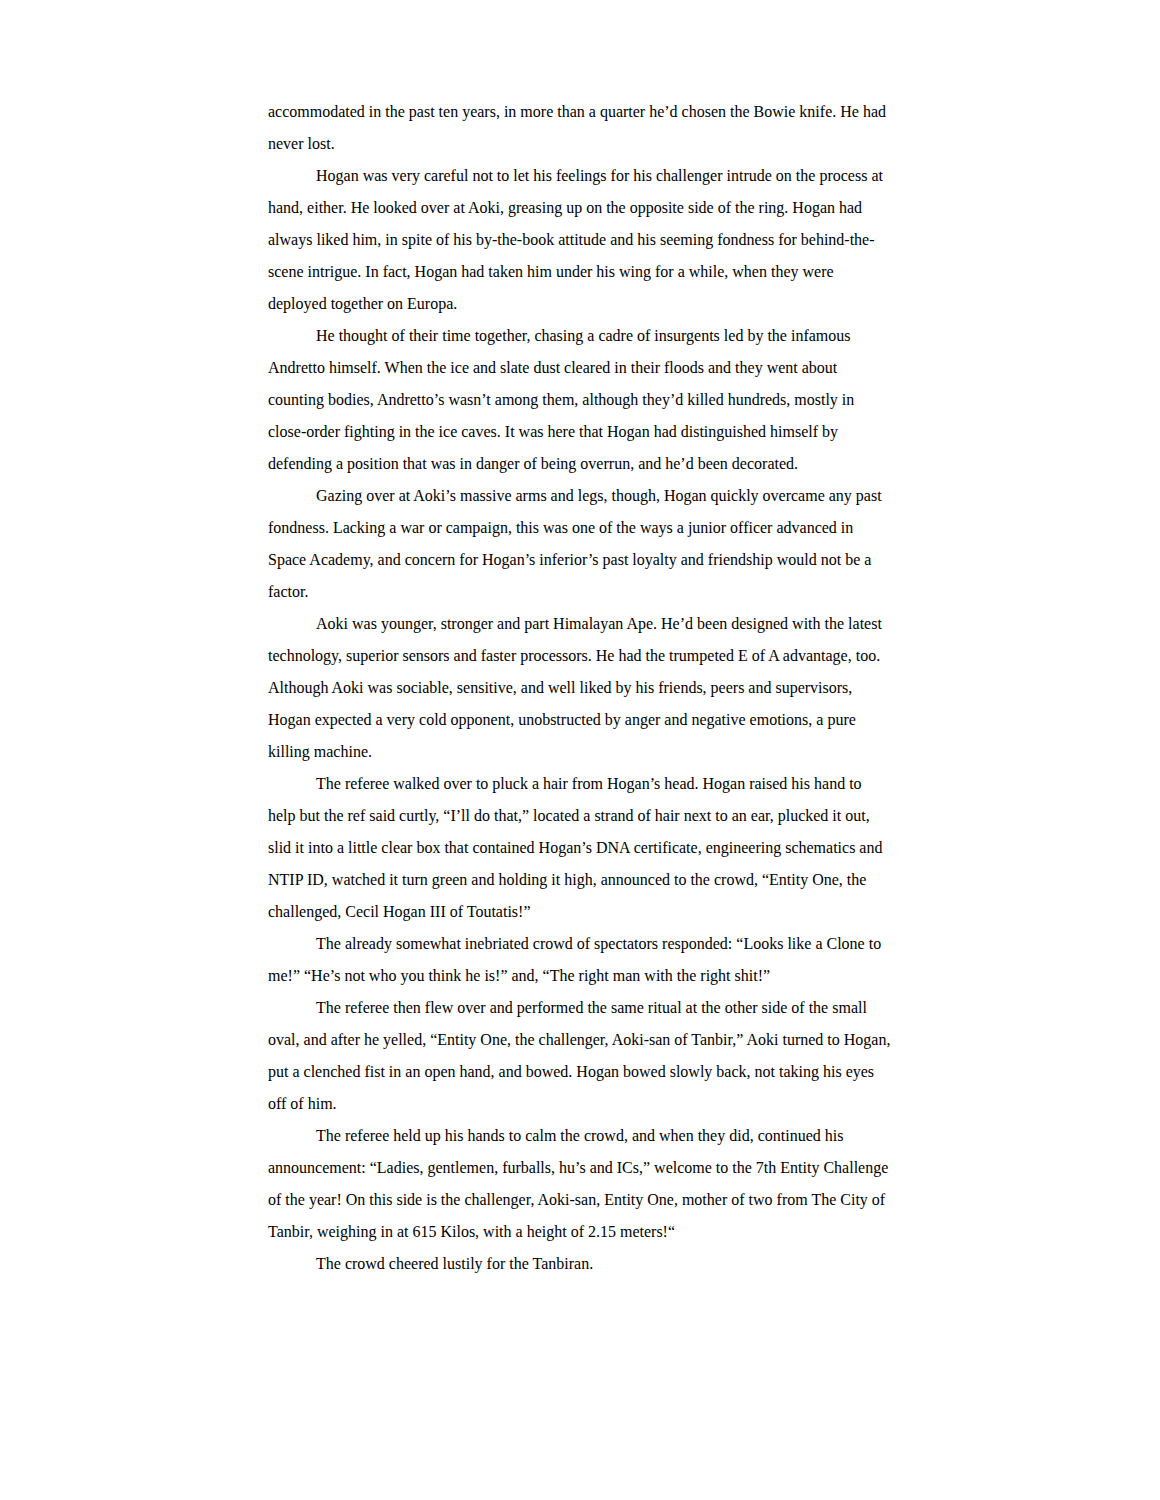accommodated in the past ten years, in more than a quarter he’d chosen the Bowie knife. He had never lost.
Hogan was very careful not to let his feelings for his challenger intrude on the process at hand, either. He looked over at Aoki, greasing up on the opposite side of the ring. Hogan had always liked him, in spite of his by-the-book attitude and his seeming fondness for behind-the-scene intrigue. In fact, Hogan had taken him under his wing for a while, when they were deployed together on Europa.
He thought of their time together, chasing a cadre of insurgents led by the infamous Andretto himself. When the ice and slate dust cleared in their floods and they went about counting bodies, Andretto’s wasn’t among them, although they’d killed hundreds, mostly in close-order fighting in the ice caves. It was here that Hogan had distinguished himself by defending a position that was in danger of being overrun, and he’d been decorated.
Gazing over at Aoki’s massive arms and legs, though, Hogan quickly overcame any past fondness. Lacking a war or campaign, this was one of the ways a junior officer advanced in Space Academy, and concern for Hogan’s inferior’s past loyalty and friendship would not be a factor.
Aoki was younger, stronger and part Himalayan Ape. He’d been designed with the latest technology, superior sensors and faster processors. He had the trumpeted E of A advantage, too. Although Aoki was sociable, sensitive, and well liked by his friends, peers and supervisors, Hogan expected a very cold opponent, unobstructed by anger and negative emotions, a pure killing machine.
The referee walked over to pluck a hair from Hogan’s head. Hogan raised his hand to help but the ref said curtly, “I’ll do that,” located a strand of hair next to an ear, plucked it out, slid it into a little clear box that contained Hogan’s DNA certificate, engineering schematics and NTIP ID, watched it turn green and holding it high, announced to the crowd, “Entity One, the challenged, Cecil Hogan III of Toutatis!”
The already somewhat inebriated crowd of spectators responded: “Looks like a Clone to me!” “He’s not who you think he is!” and, “The right man with the right shit!”
The referee then flew over and performed the same ritual at the other side of the small oval, and after he yelled, “Entity One, the challenger, Aoki-san of Tanbir,” Aoki turned to Hogan, put a clenched fist in an open hand, and bowed. Hogan bowed slowly back, not taking his eyes off of him.
The referee held up his hands to calm the crowd, and when they did, continued his announcement: “Ladies, gentlemen, furballs, hu’s and ICs,” welcome to the 7th Entity Challenge of the year! On this side is the challenger, Aoki-san, Entity One, mother of two from The City of Tanbir, weighing in at 615 Kilos, with a height of 2.15 meters!“
The crowd cheered lustily for the Tanbiran.